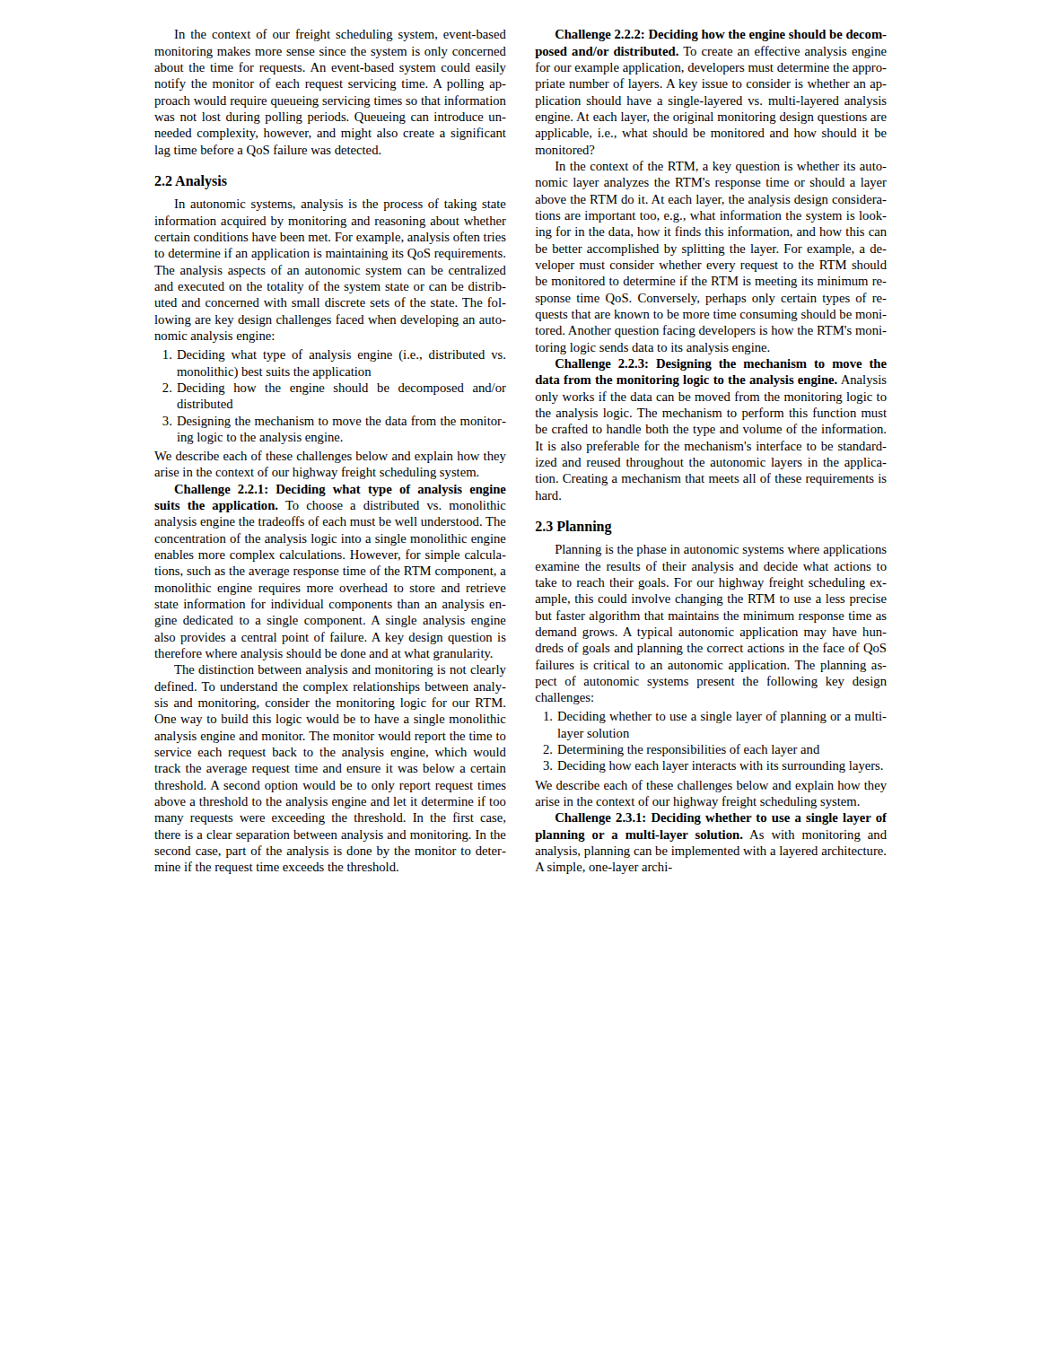In the context of our freight scheduling system, event-based monitoring makes more sense since the system is only concerned about the time for requests. An event-based system could easily notify the monitor of each request servicing time. A polling approach would require queueing servicing times so that information was not lost during polling periods. Queueing can introduce un-needed complexity, however, and might also create a significant lag time before a QoS failure was detected.
2.2 Analysis
In autonomic systems, analysis is the process of taking state information acquired by monitoring and reasoning about whether certain conditions have been met. For example, analysis often tries to determine if an application is maintaining its QoS requirements. The analysis aspects of an autonomic system can be centralized and executed on the totality of the system state or can be distributed and concerned with small discrete sets of the state. The following are key design challenges faced when developing an autonomic analysis engine:
Deciding what type of analysis engine (i.e., distributed vs. monolithic) best suits the application
Deciding how the engine should be decomposed and/or distributed
Designing the mechanism to move the data from the monitoring logic to the analysis engine.
We describe each of these challenges below and explain how they arise in the context of our highway freight scheduling system.
Challenge 2.2.1: Deciding what type of analysis engine suits the application. To choose a distributed vs. monolithic analysis engine the tradeoffs of each must be well understood. The concentration of the analysis logic into a single monolithic engine enables more complex calculations. However, for simple calculations, such as the average response time of the RTM component, a monolithic engine requires more overhead to store and retrieve state information for individual components than an analysis engine dedicated to a single component. A single analysis engine also provides a central point of failure. A key design question is therefore where analysis should be done and at what granularity.
The distinction between analysis and monitoring is not clearly defined. To understand the complex relationships between analysis and monitoring, consider the monitoring logic for our RTM. One way to build this logic would be to have a single monolithic analysis engine and monitor. The monitor would report the time to service each request back to the analysis engine, which would track the average request time and ensure it was below a certain threshold. A second option would be to only report request times above a threshold to the analysis engine and let it determine if too many requests were exceeding the threshold. In the first case, there is a clear separation between analysis and monitoring. In the second case, part of the analysis is done by the monitor to determine if the request time exceeds the threshold.
Challenge 2.2.2: Deciding how the engine should be decomposed and/or distributed. To create an effective analysis engine for our example application, developers must determine the appropriate number of layers. A key issue to consider is whether an application should have a single-layered vs. multi-layered analysis engine. At each layer, the original monitoring design questions are applicable, i.e., what should be monitored and how should it be monitored?
In the context of the RTM, a key question is whether its autonomic layer analyzes the RTM's response time or should a layer above the RTM do it. At each layer, the analysis design considerations are important too, e.g., what information the system is looking for in the data, how it finds this information, and how this can be better accomplished by splitting the layer. For example, a developer must consider whether every request to the RTM should be monitored to determine if the RTM is meeting its minimum response time QoS. Conversely, perhaps only certain types of requests that are known to be more time consuming should be monitored. Another question facing developers is how the RTM's monitoring logic sends data to its analysis engine.
Challenge 2.2.3: Designing the mechanism to move the data from the monitoring logic to the analysis engine. Analysis only works if the data can be moved from the monitoring logic to the analysis logic. The mechanism to perform this function must be crafted to handle both the type and volume of the information. It is also preferable for the mechanism's interface to be standardized and reused throughout the autonomic layers in the application. Creating a mechanism that meets all of these requirements is hard.
2.3 Planning
Planning is the phase in autonomic systems where applications examine the results of their analysis and decide what actions to take to reach their goals. For our highway freight scheduling example, this could involve changing the RTM to use a less precise but faster algorithm that maintains the minimum response time as demand grows. A typical autonomic application may have hundreds of goals and planning the correct actions in the face of QoS failures is critical to an autonomic application. The planning aspect of autonomic systems present the following key design challenges:
Deciding whether to use a single layer of planning or a multi-layer solution
Determining the responsibilities of each layer and
Deciding how each layer interacts with its surrounding layers.
We describe each of these challenges below and explain how they arise in the context of our highway freight scheduling system.
Challenge 2.3.1: Deciding whether to use a single layer of planning or a multi-layer solution. As with monitoring and analysis, planning can be implemented with a layered architecture. A simple, one-layer archi-